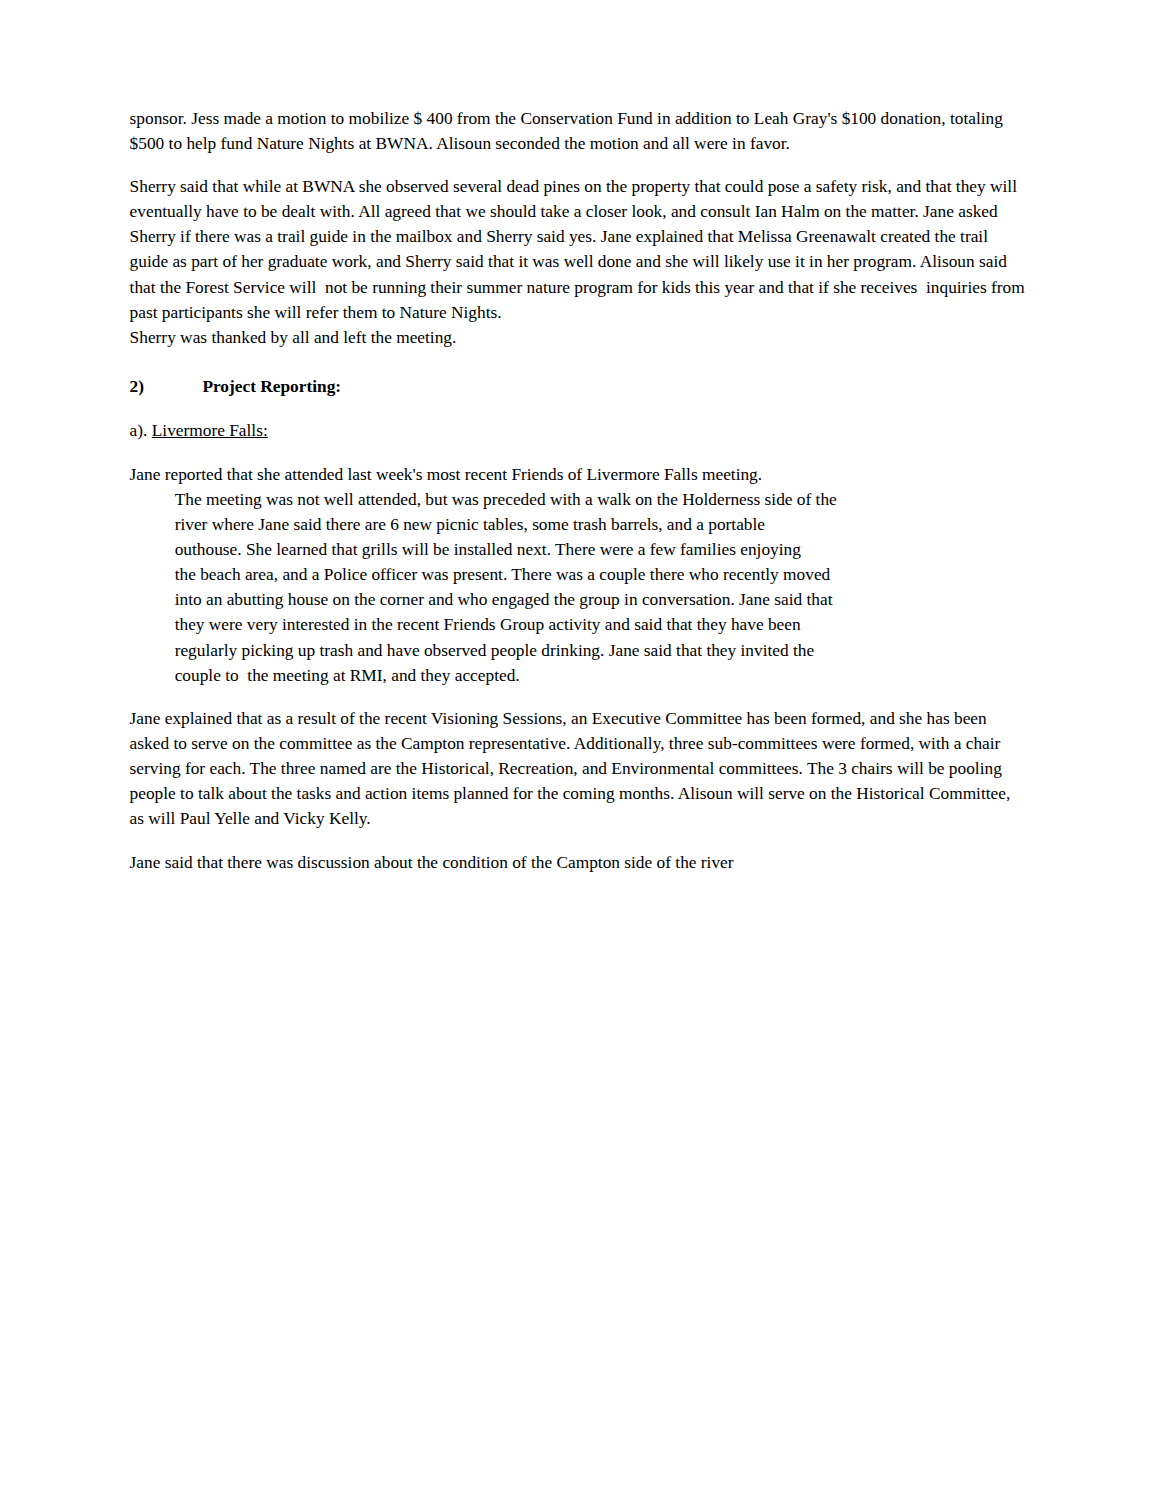sponsor. Jess made a motion to mobilize $ 400 from the Conservation Fund in addition to Leah Gray's $100 donation, totaling $500 to help fund Nature Nights at BWNA. Alisoun seconded the motion and all were in favor.
Sherry said that while at BWNA she observed several dead pines on the property that could pose a safety risk, and that they will eventually have to be dealt with. All agreed that we should take a closer look, and consult Ian Halm on the matter. Jane asked Sherry if there was a trail guide in the mailbox and Sherry said yes. Jane explained that Melissa Greenawalt created the trail guide as part of her graduate work, and Sherry said that it was well done and she will likely use it in her program. Alisoun said that the Forest Service will not be running their summer nature program for kids this year and that if she receives inquiries from past participants she will refer them to Nature Nights.
Sherry was thanked by all and left the meeting.
2) Project Reporting:
a). Livermore Falls:
Jane reported that she attended last week's most recent Friends of Livermore Falls meeting.
The meeting was not well attended, but was preceded with a walk on the Holderness side of the
river where Jane said there are 6 new picnic tables, some trash barrels, and a portable
outhouse. She learned that grills will be installed next. There were a few families enjoying
the beach area, and a Police officer was present. There was a couple there who recently moved
into an abutting house on the corner and who engaged the group in conversation. Jane said that
they were very interested in the recent Friends Group activity and said that they have been
regularly picking up trash and have observed people drinking. Jane said that they invited the
couple to the meeting at RMI, and they accepted.
Jane explained that as a result of the recent Visioning Sessions, an Executive Committee has been formed, and she has been asked to serve on the committee as the Campton representative. Additionally, three sub-committees were formed, with a chair serving for each. The three named are the Historical, Recreation, and Environmental committees. The 3 chairs will be pooling people to talk about the tasks and action items planned for the coming months. Alisoun will serve on the Historical Committee, as will Paul Yelle and Vicky Kelly.
Jane said that there was discussion about the condition of the Campton side of the river